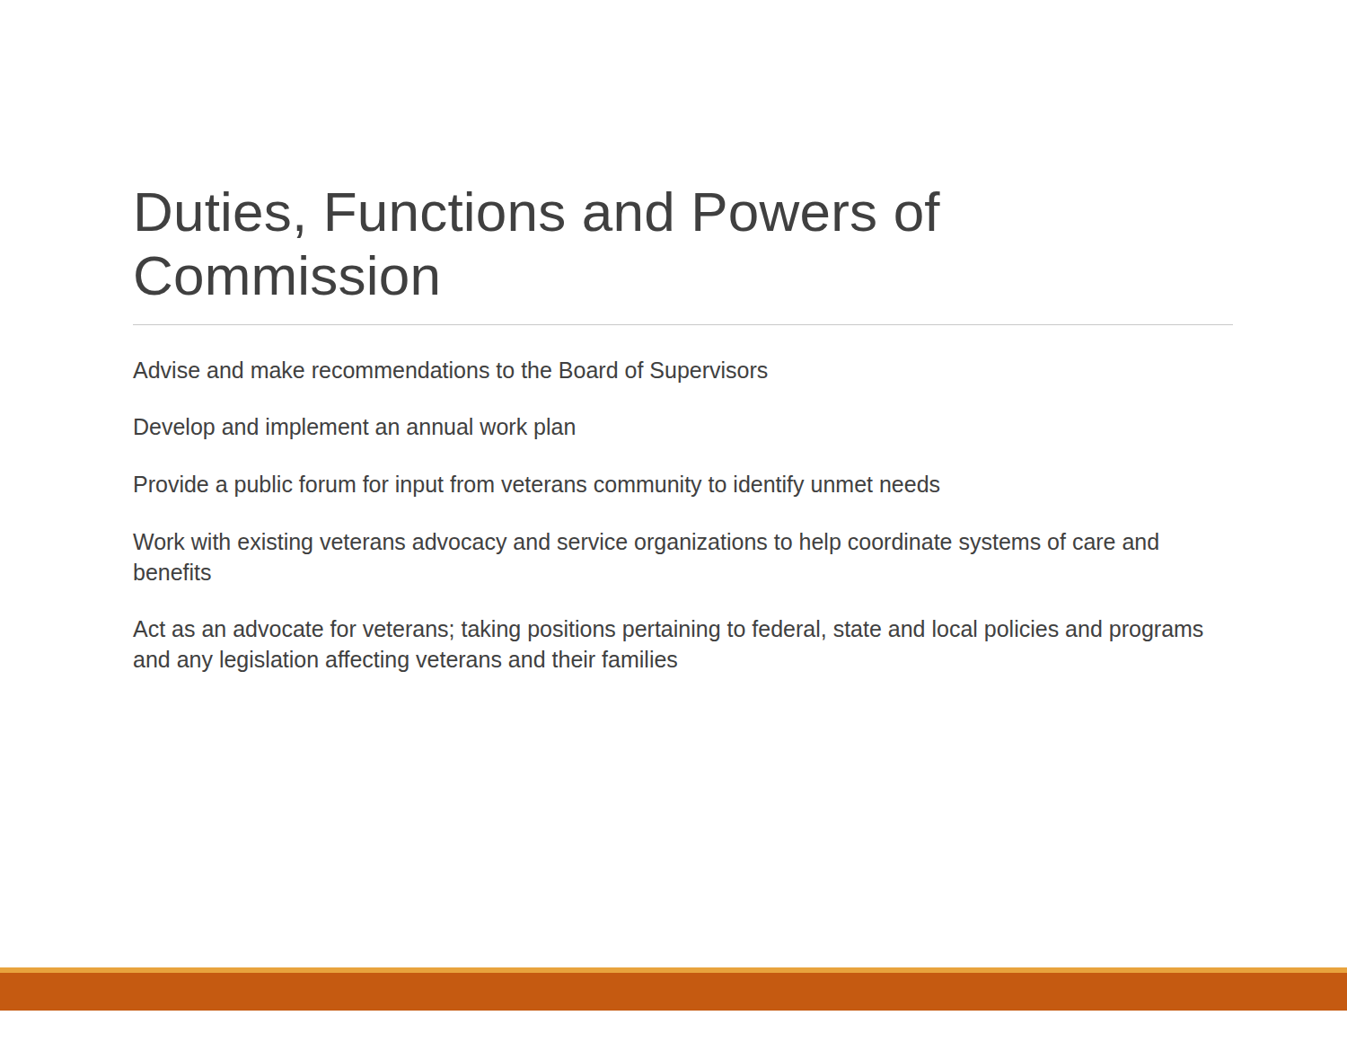Duties, Functions and Powers of Commission
Advise and make recommendations to the Board of Supervisors
Develop and implement an annual work plan
Provide a public forum for input from veterans community to identify unmet needs
Work with existing veterans advocacy and service organizations to help coordinate systems of care and benefits
Act as an advocate for veterans; taking positions pertaining to federal, state and local policies and programs and any legislation affecting veterans and their families